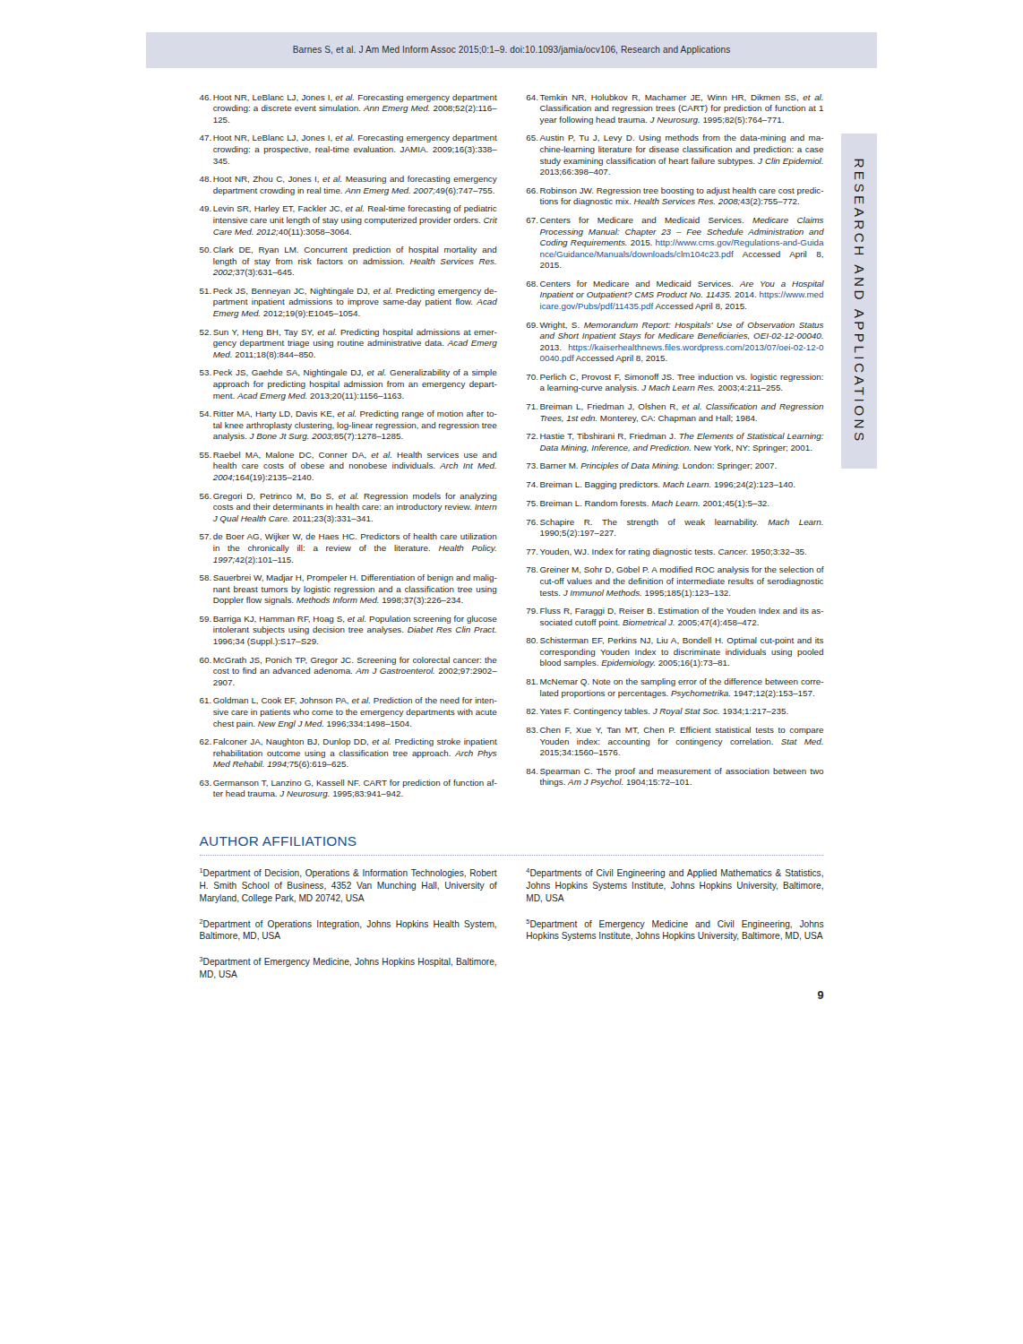Barnes S, et al. J Am Med Inform Assoc 2015;0:1–9. doi:10.1093/jamia/ocv106, Research and Applications
RESEARCH AND APPLICATIONS
46. Hoot NR, LeBlanc LJ, Jones I, et al. Forecasting emergency department crowding: a discrete event simulation. Ann Emerg Med. 2008;52(2):116–125.
47. Hoot NR, LeBlanc LJ, Jones I, et al. Forecasting emergency department crowding: a prospective, real-time evaluation. JAMIA. 2009;16(3):338–345.
48. Hoot NR, Zhou C, Jones I, et al. Measuring and forecasting emergency department crowding in real time. Ann Emerg Med. 2007; 49(6):747–755.
49. Levin SR, Harley ET, Fackler JC, et al. Real-time forecasting of pediatric intensive care unit length of stay using computerized provider orders. Crit Care Med. 2012; 40(11):3058–3064.
50. Clark DE, Ryan LM. Concurrent prediction of hospital mortality and length of stay from risk factors on admission. Health Services Res. 2002; 37(3):631–645.
51. Peck JS, Benneyan JC, Nightingale DJ, et al. Predicting emergency department inpatient admissions to improve same-day patient flow. Acad Emerg Med. 2012;19(9):E1045–1054.
52. Sun Y, Heng BH, Tay SY, et al. Predicting hospital admissions at emergency department triage using routine administrative data. Acad Emerg Med. 2011;18(8):844–850.
53. Peck JS, Gaehde SA, Nightingale DJ, et al. Generalizability of a simple approach for predicting hospital admission from an emergency department. Acad Emerg Med. 2013;20(11):1156–1163.
54. Ritter MA, Harty LD, Davis KE, et al. Predicting range of motion after total knee arthroplasty clustering, log-linear regression, and regression tree analysis. J Bone Jt Surg. 2003; 85(7):1278–1285.
55. Raebel MA, Malone DC, Conner DA, et al. Health services use and health care costs of obese and nonobese individuals. Arch Int Med. 2004; 164(19):2135–2140.
56. Gregori D, Petrinco M, Bo S, et al. Regression models for analyzing costs and their determinants in health care: an introductory review. Intern J Qual Health Care. 2011;23(3):331–341.
57. de Boer AG, Wijker W, de Haes HC. Predictors of health care utilization in the chronically ill: a review of the literature. Health Policy. 1997; 42(2):101–115.
58. Sauerbrei W, Madjar H, Prompeler H. Differentiation of benign and malignant breast tumors by logistic regression and a classification tree using Doppler flow signals. Methods Inform Med. 1998;37(3):226–234.
59. Barriga KJ, Hamman RF, Hoag S, et al. Population screening for glucose intolerant subjects using decision tree analyses. Diabet Res Clin Pract. 1996;34 (Suppl.):S17–S29.
60. McGrath JS, Ponich TP, Gregor JC. Screening for colorectal cancer: the cost to find an advanced adenoma. Am J Gastroenterol. 2002;97:2902–2907.
61. Goldman L, Cook EF, Johnson PA, et al. Prediction of the need for intensive care in patients who come to the emergency departments with acute chest pain. New Engl J Med. 1996;334:1498–1504.
62. Falconer JA, Naughton BJ, Dunlop DD, et al. Predicting stroke inpatient rehabilitation outcome using a classification tree approach. Arch Phys Med Rehabil. 1994; 75(6):619–625.
63. Germanson T, Lanzino G, Kassell NF. CART for prediction of function after head trauma. J Neurosurg. 1995;83:941–942.
64. Temkin NR, Holubkov R, Machamer JE, Winn HR, Dikmen SS, et al. Classification and regression trees (CART) for prediction of function at 1 year following head trauma. J Neurosurg. 1995;82(5):764–771.
65. Austin P, Tu J, Levy D. Using methods from the data-mining and machine-learning literature for disease classification and prediction: a case study examining classification of heart failure subtypes. J Clin Epidemiol. 2013;66:398–407.
66. Robinson JW. Regression tree boosting to adjust health care cost predictions for diagnostic mix. Health Services Res. 2008; 43(2):755–772.
67. Centers for Medicare and Medicaid Services. Medicare Claims Processing Manual: Chapter 23 – Fee Schedule Administration and Coding Requirements. 2015. http://www.cms.gov/Regulations-and-Guidance/Guidance/Manuals/downloads/clm104c23.pdf Accessed April 8, 2015.
68. Centers for Medicare and Medicaid Services. Are You a Hospital Inpatient or Outpatient? CMS Product No. 11435. 2014. https://www.medicare.gov/Pubs/pdf/11435.pdf Accessed April 8, 2015.
69. Wright, S. Memorandum Report: Hospitals’ Use of Observation Status and Short Inpatient Stays for Medicare Beneficiaries, OEI-02-12-00040. 2013. https://kaiserhealthnews.files.wordpress.com/2013/07/oei-02-12-00040.pdf Accessed April 8, 2015.
70. Perlich C, Provost F, Simonoff JS. Tree induction vs. logistic regression: a learning-curve analysis. J Mach Learn Res. 2003;4:211–255.
71. Breiman L, Friedman J, Olshen R, et al. Classification and Regression Trees, 1st edn. Monterey, CA: Chapman and Hall; 1984.
72. Hastie T, Tibshirani R, Friedman J. The Elements of Statistical Learning: Data Mining, Inference, and Prediction. New York, NY: Springer; 2001.
73. Barner M. Principles of Data Mining. London: Springer; 2007.
74. Breiman L. Bagging predictors. Mach Learn. 1996;24(2):123–140.
75. Breiman L. Random forests. Mach Learn. 2001;45(1):5–32.
76. Schapire R. The strength of weak learnability. Mach Learn. 1990;5(2):197–227.
77. Youden, WJ. Index for rating diagnostic tests. Cancer. 1950;3:32–35.
78. Greiner M, Sohr D, Göbel P. A modified ROC analysis for the selection of cut-off values and the definition of intermediate results of serodiagnostic tests. J Immunol Methods. 1995;185(1):123–132.
79. Fluss R, Faraggi D, Reiser B. Estimation of the Youden Index and its associated cutoff point. Biometrical J. 2005;47(4):458–472.
80. Schisterman EF, Perkins NJ, Liu A, Bondell H. Optimal cut-point and its corresponding Youden Index to discriminate individuals using pooled blood samples. Epidemiology. 2005;16(1):73–81.
81. McNemar Q. Note on the sampling error of the difference between correlated proportions or percentages. Psychometrika. 1947;12(2):153–157.
82. Yates F. Contingency tables. J Royal Stat Soc. 1934;1:217–235.
83. Chen F, Xue Y, Tan MT, Chen P. Efficient statistical tests to compare Youden index: accounting for contingency correlation. Stat Med. 2015;34:1560–1576.
84. Spearman C. The proof and measurement of association between two things. Am J Psychol. 1904;15:72–101.
AUTHOR AFFILIATIONS
1Department of Decision, Operations & Information Technologies, Robert H. Smith School of Business, 4352 Van Munching Hall, University of Maryland, College Park, MD 20742, USA
2Department of Operations Integration, Johns Hopkins Health System, Baltimore, MD, USA
3Department of Emergency Medicine, Johns Hopkins Hospital, Baltimore, MD, USA
4Departments of Civil Engineering and Applied Mathematics & Statistics, Johns Hopkins Systems Institute, Johns Hopkins University, Baltimore, MD, USA
5Department of Emergency Medicine and Civil Engineering, Johns Hopkins Systems Institute, Johns Hopkins University, Baltimore, MD, USA
9